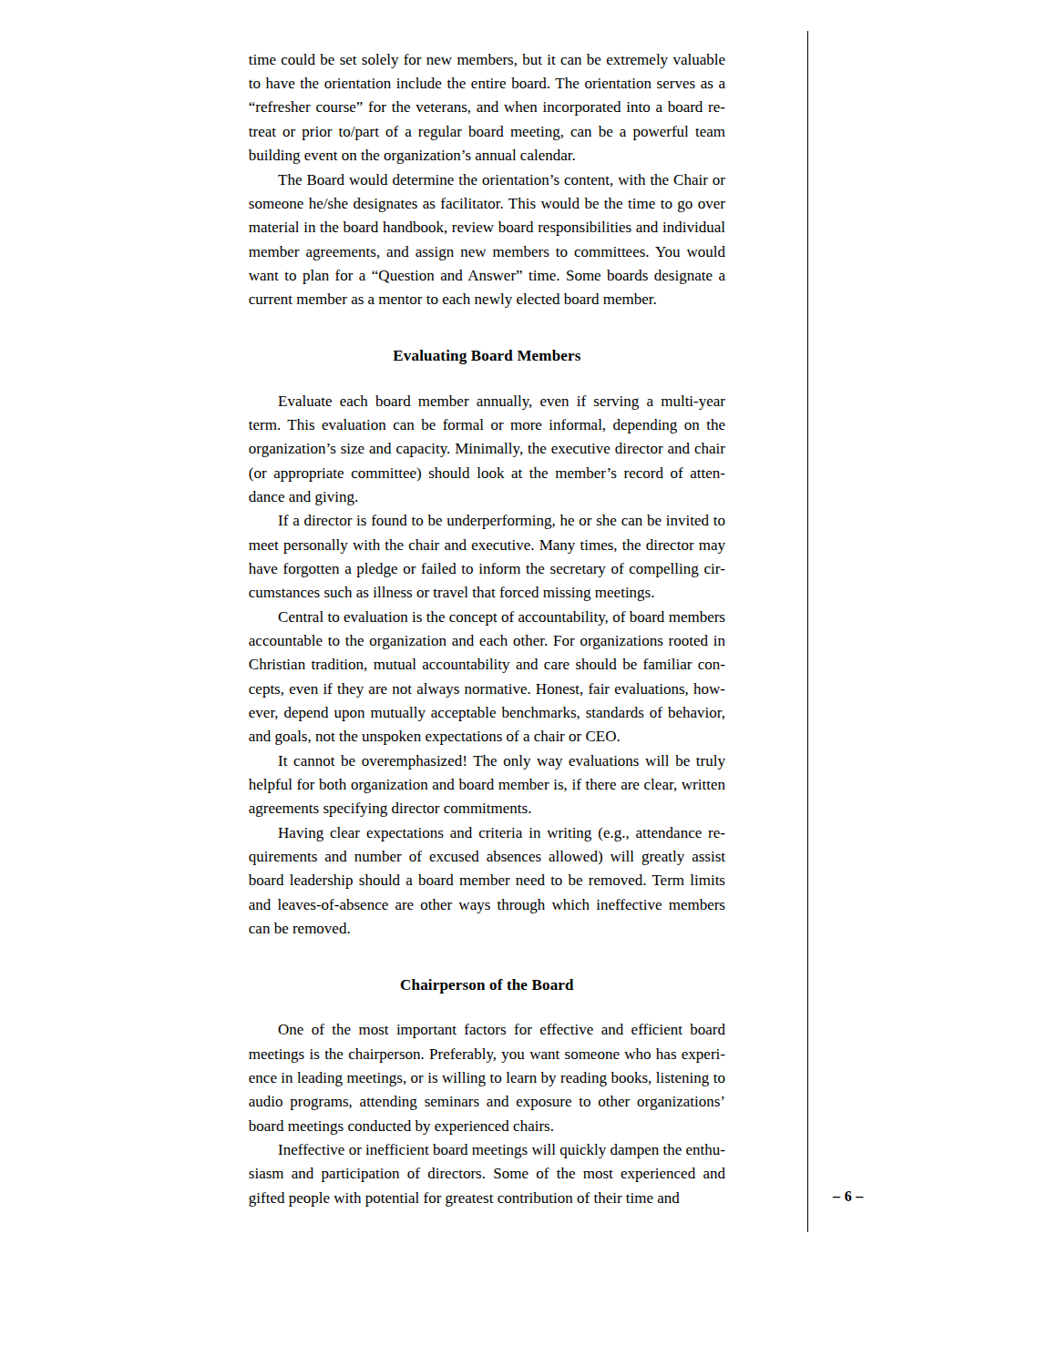time could be set solely for new members, but it can be extremely valuable to have the orientation include the entire board. The orientation serves as a “refresher course” for the veterans, and when incorporated into a board retreat or prior to/part of a regular board meeting, can be a powerful team building event on the organization’s annual calendar.
The Board would determine the orientation’s content, with the Chair or someone he/she designates as facilitator. This would be the time to go over material in the board handbook, review board responsibilities and individual member agreements, and assign new members to committees. You would want to plan for a “Question and Answer” time. Some boards designate a current member as a mentor to each newly elected board member.
Evaluating Board Members
Evaluate each board member annually, even if serving a multi-year term. This evaluation can be formal or more informal, depending on the organization’s size and capacity. Minimally, the executive director and chair (or appropriate committee) should look at the member’s record of attendance and giving.
If a director is found to be underperforming, he or she can be invited to meet personally with the chair and executive. Many times, the director may have forgotten a pledge or failed to inform the secretary of compelling circumstances such as illness or travel that forced missing meetings.
Central to evaluation is the concept of accountability, of board members accountable to the organization and each other. For organizations rooted in Christian tradition, mutual accountability and care should be familiar concepts, even if they are not always normative. Honest, fair evaluations, however, depend upon mutually acceptable benchmarks, standards of behavior, and goals, not the unspoken expectations of a chair or CEO.
It cannot be overemphasized! The only way evaluations will be truly helpful for both organization and board member is, if there are clear, written agreements specifying director commitments.
Having clear expectations and criteria in writing (e.g., attendance requirements and number of excused absences allowed) will greatly assist board leadership should a board member need to be removed. Term limits and leaves-of-absence are other ways through which ineffective members can be removed.
Chairperson of the Board
One of the most important factors for effective and efficient board meetings is the chairperson. Preferably, you want someone who has experience in leading meetings, or is willing to learn by reading books, listening to audio programs, attending seminars and exposure to other organizations’ board meetings conducted by experienced chairs.
Ineffective or inefficient board meetings will quickly dampen the enthusiasm and participation of directors. Some of the most experienced and gifted people with potential for greatest contribution of their time and
– 6 –